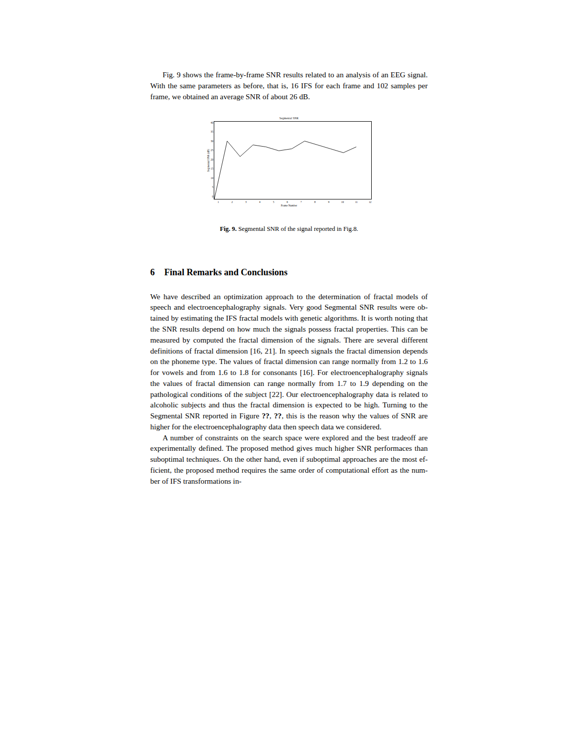Fig. 9 shows the frame-by-frame SNR results related to an analysis of an EEG signal. With the same parameters as before, that is, 16 IFS for each frame and 102 samples per frame, we obtained an average SNR of about 26 dB.
Segmental SNR
Segmental SNR (dB)
40 35 30 25 20 15 10 5 0
123456789101112
Frame Number
Fig. 9. Segmental SNR of the signal reported in Fig.8.
6 Final Remarks and Conclusions
We have described an optimization approach to the determination of fractal models of speech and electroencephalography signals. Very good Segmental SNR results were obtained by estimating the IFS fractal models with genetic algorithms. It is worth noting that the SNR results depend on how much the signals possess fractal properties. This can be measured by computed the fractal dimension of the signals. There are several different definitions of fractal dimension [16, 21]. In speech signals the fractal dimension depends on the phoneme type. The values of fractal dimension can range normally from 1.2 to 1.6 for vowels and from 1.6 to 1.8 for consonants [16]. For electroencephalography signals the values of fractal dimension can range normally from 1.7 to 1.9 depending on the pathological conditions of the subject [22]. Our electroencephalography data is related to alcoholic subjects and thus the fractal dimension is expected to be high. Turning to the Segmental SNR reported in Figure ??, ??, this is the reason why the values of SNR are higher for the electroencephalography data then speech data we considered.
A number of constraints on the search space were explored and the best tradeoff are experimentally defined. The proposed method gives much higher SNR performaces than suboptimal techniques. On the other hand, even if suboptimal approaches are the most efficient, the proposed method requires the same order of computational effort as the number of IFS transformations in-